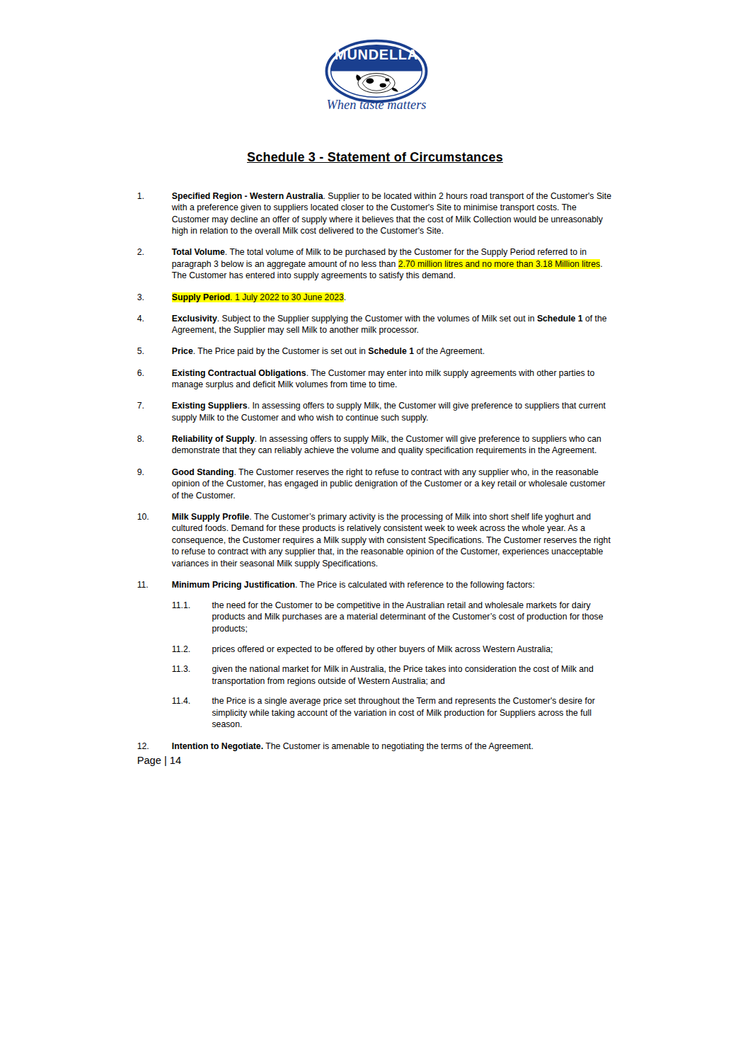MUNDELLA When taste matters
Schedule 3 - Statement of Circumstances
Specified Region - Western Australia. Supplier to be located within 2 hours road transport of the Customer's Site with a preference given to suppliers located closer to the Customer's Site to minimise transport costs. The Customer may decline an offer of supply where it believes that the cost of Milk Collection would be unreasonably high in relation to the overall Milk cost delivered to the Customer's Site.
Total Volume. The total volume of Milk to be purchased by the Customer for the Supply Period referred to in paragraph 3 below is an aggregate amount of no less than 2.70 million litres and no more than 3.18 Million litres. The Customer has entered into supply agreements to satisfy this demand.
Supply Period. 1 July 2022 to 30 June 2023.
Exclusivity. Subject to the Supplier supplying the Customer with the volumes of Milk set out in Schedule 1 of the Agreement, the Supplier may sell Milk to another milk processor.
Price. The Price paid by the Customer is set out in Schedule 1 of the Agreement.
Existing Contractual Obligations. The Customer may enter into milk supply agreements with other parties to manage surplus and deficit Milk volumes from time to time.
Existing Suppliers. In assessing offers to supply Milk, the Customer will give preference to suppliers that current supply Milk to the Customer and who wish to continue such supply.
Reliability of Supply. In assessing offers to supply Milk, the Customer will give preference to suppliers who can demonstrate that they can reliably achieve the volume and quality specification requirements in the Agreement.
Good Standing. The Customer reserves the right to refuse to contract with any supplier who, in the reasonable opinion of the Customer, has engaged in public denigration of the Customer or a key retail or wholesale customer of the Customer.
Milk Supply Profile. The Customer’s primary activity is the processing of Milk into short shelf life yoghurt and cultured foods. Demand for these products is relatively consistent week to week across the whole year. As a consequence, the Customer requires a Milk supply with consistent Specifications. The Customer reserves the right to refuse to contract with any supplier that, in the reasonable opinion of the Customer, experiences unacceptable variances in their seasonal Milk supply Specifications.
Minimum Pricing Justification. The Price is calculated with reference to the following factors:
the need for the Customer to be competitive in the Australian retail and wholesale markets for dairy products and Milk purchases are a material determinant of the Customer’s cost of production for those products;
prices offered or expected to be offered by other buyers of Milk across Western Australia;
given the national market for Milk in Australia, the Price takes into consideration the cost of Milk and transportation from regions outside of Western Australia; and
the Price is a single average price set throughout the Term and represents the Customer's desire for simplicity while taking account of the variation in cost of Milk production for Suppliers across the full season.
Intention to Negotiate. The Customer is amenable to negotiating the terms of the Agreement.
Page | 14